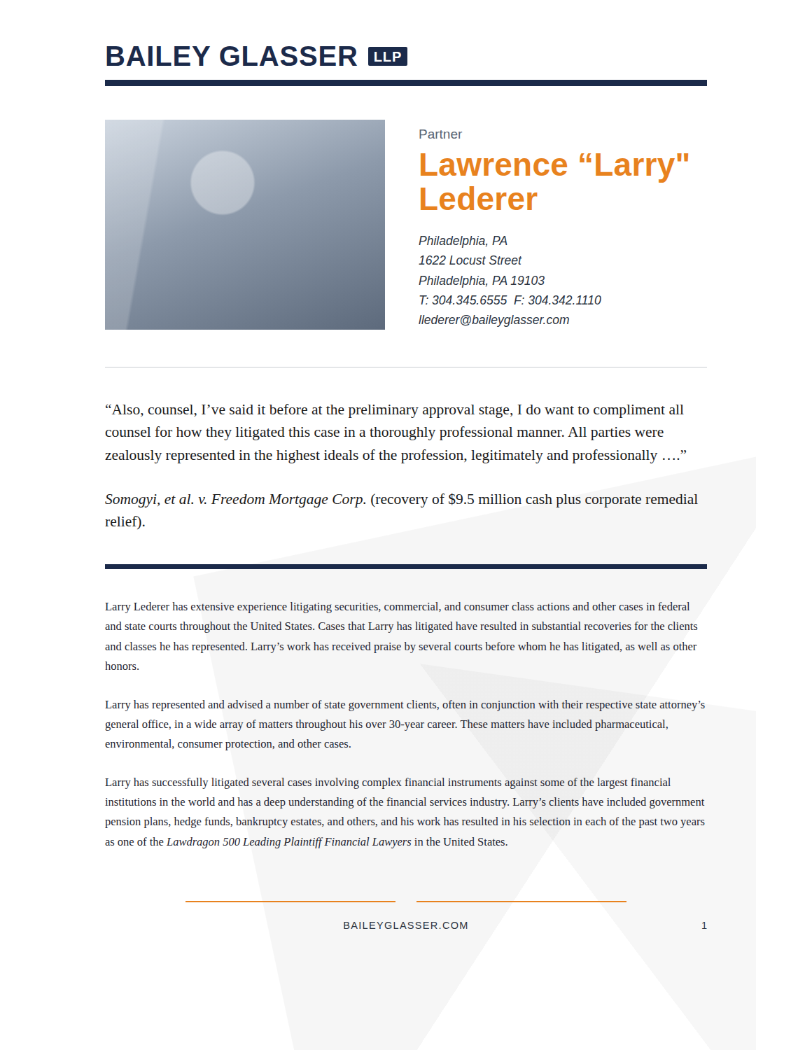Bailey Glasser LLP
Partner
Lawrence “Larry" Lederer
Philadelphia, PA
1622 Locust Street
Philadelphia, PA 19103
T: 304.345.6555 F: 304.342.1110
llederer@baileyglasser.com
“Also, counsel, I’ve said it before at the preliminary approval stage, I do want to compliment all counsel for how they litigated this case in a thoroughly professional manner. All parties were zealously represented in the highest ideals of the profession, legitimately and professionally ….”
Somogyi, et al. v. Freedom Mortgage Corp. (recovery of $9.5 million cash plus corporate remedial relief).
Larry Lederer has extensive experience litigating securities, commercial, and consumer class actions and other cases in federal and state courts throughout the United States. Cases that Larry has litigated have resulted in substantial recoveries for the clients and classes he has represented. Larry’s work has received praise by several courts before whom he has litigated, as well as other honors.
Larry has represented and advised a number of state government clients, often in conjunction with their respective state attorney’s general office, in a wide array of matters throughout his over 30-year career. These matters have included pharmaceutical, environmental, consumer protection, and other cases.
Larry has successfully litigated several cases involving complex financial instruments against some of the largest financial institutions in the world and has a deep understanding of the financial services industry. Larry’s clients have included government pension plans, hedge funds, bankruptcy estates, and others, and his work has resulted in his selection in each of the past two years as one of the Lawdragon 500 Leading Plaintiff Financial Lawyers in the United States.
BAILEYGLASSER.COM 1